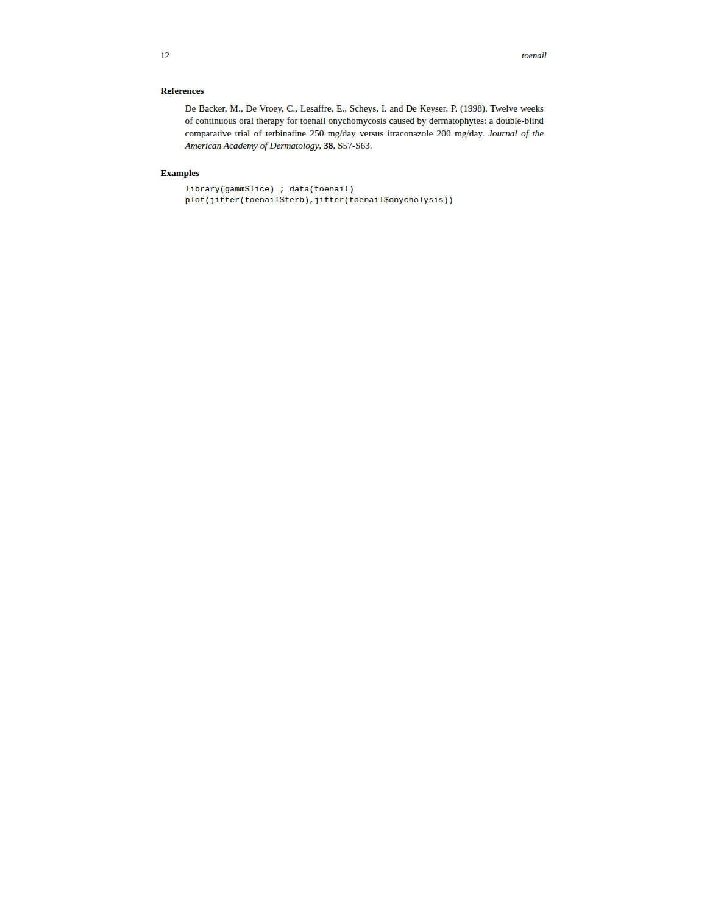12 toenail
References
De Backer, M., De Vroey, C., Lesaffre, E., Scheys, I. and De Keyser, P. (1998). Twelve weeks of continuous oral therapy for toenail onychomycosis caused by dermatophytes: a double-blind comparative trial of terbinafine 250 mg/day versus itraconazole 200 mg/day. Journal of the American Academy of Dermatology, 38, S57-S63.
Examples
library(gammSlice) ; data(toenail) plot(jitter(toenail$terb),jitter(toenail$onycholysis))